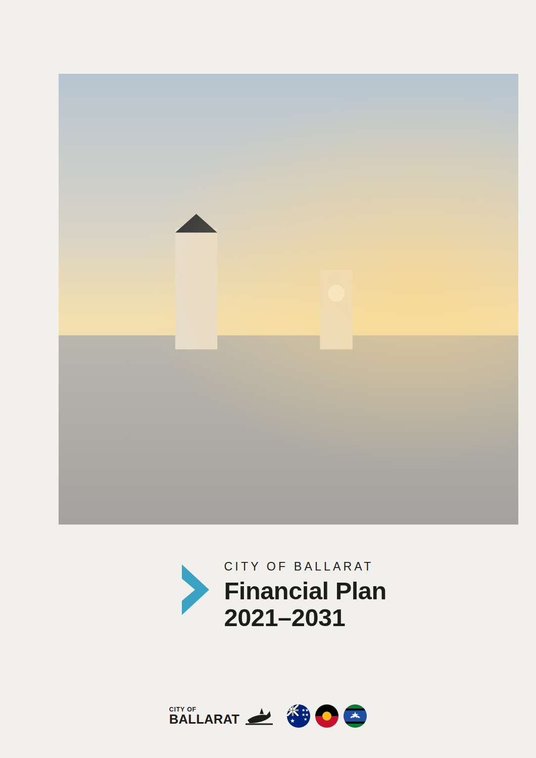Ballarat rooftops at sunset
City of Ballarat
Financial Plan2021–2031
CITY OF BALLARAT
★ ★★
★★
★